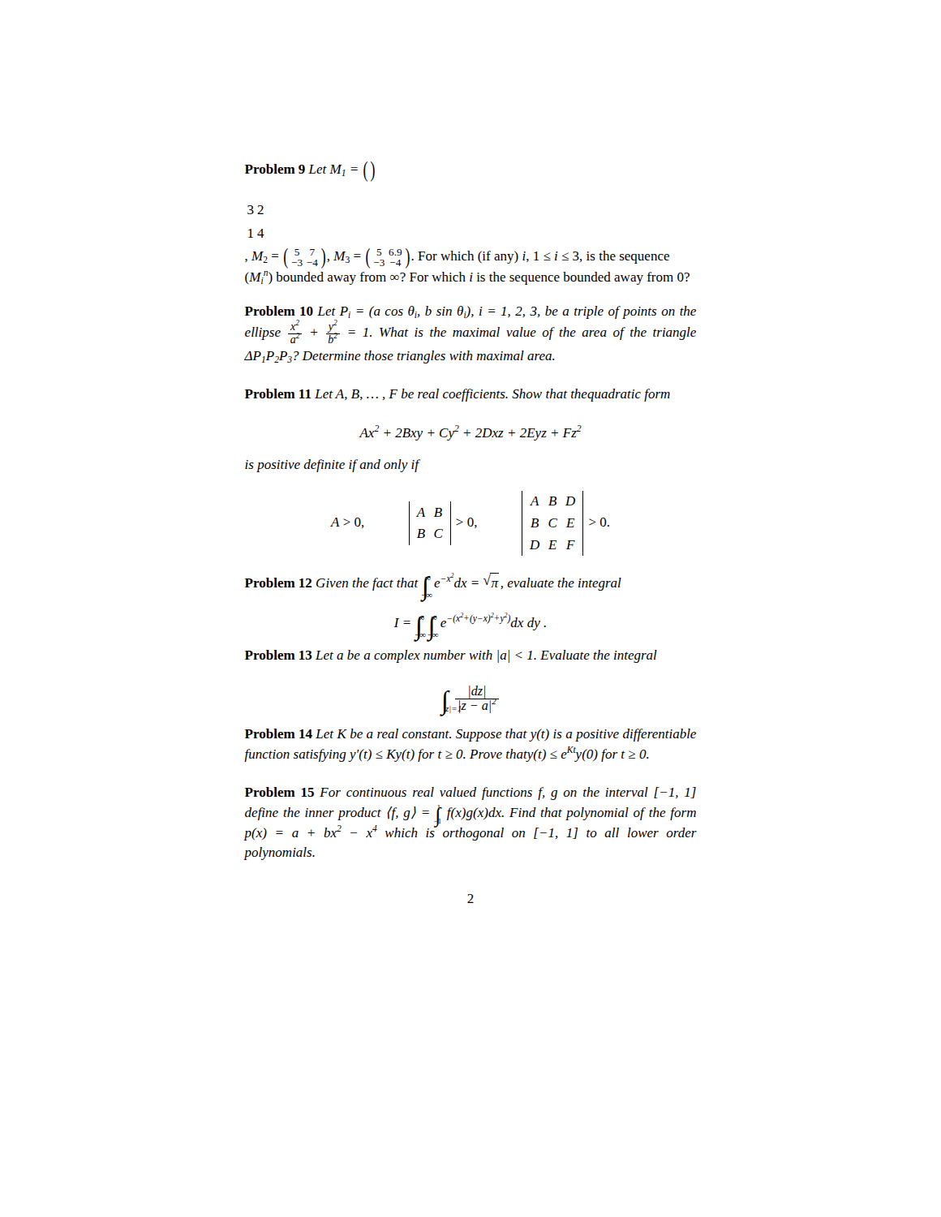Problem 9 Let M1 =
| 3 | 2 |
| 1 | 4 |
, M2 =
| 5 | 7 |
| −3 | −4 |
, M3 =
| 5 | 6.9 |
| −3 | −4 |
. For which (if any) i, 1 ≤ i ≤ 3, is the sequence (Min) bounded away from ∞? For which i is the sequence bounded away from 0?
Problem 10 Let Pi = (a cos θi, b sin θi), i = 1, 2, 3, be a triple of points on the ellipse x2 a2 + y2 b2 = 1. What is the maximal value of the area of the triangle ΔP1P2P3? Determine those triangles with maximal area.
Problem 11 Let A, B, … , F be real coefficients. Show that thequadratic form
Ax2 + 2Bxy + Cy2 + 2Dxz + 2Eyz + Fz2
is positive definite if and only if
A > 0,
| A | B |
| B | C |
> 0,
| A | B | D |
| B | C | E |
| D | E | F |
> 0.
Problem 12 Given the fact that ∫∞−∞ e−x2dx = π, evaluate the integral
I = ∫∞−∞ ∫∞−∞ e−(x2+(y−x)2+y2)dx dy .
Problem 13 Let a be a complex number with |a| < 1. Evaluate the integral
∫|z|=1 |dz| |z − a|2
Problem 14 Let K be a real constant. Suppose that y(t) is a positive differentiable function satisfying y′(t) ≤ Ky(t) for t ≥ 0. Prove thaty(t) ≤ eKty(0) for t ≥ 0.
Problem 15 For continuous real valued functions f, g on the interval [−1, 1] define the inner product ⟨f, g⟩ = ∫1−1 f(x)g(x)dx. Find that polynomial of the form p(x) = a + bx2 − x4 which is orthogonal on [−1, 1] to all lower order polynomials.
2